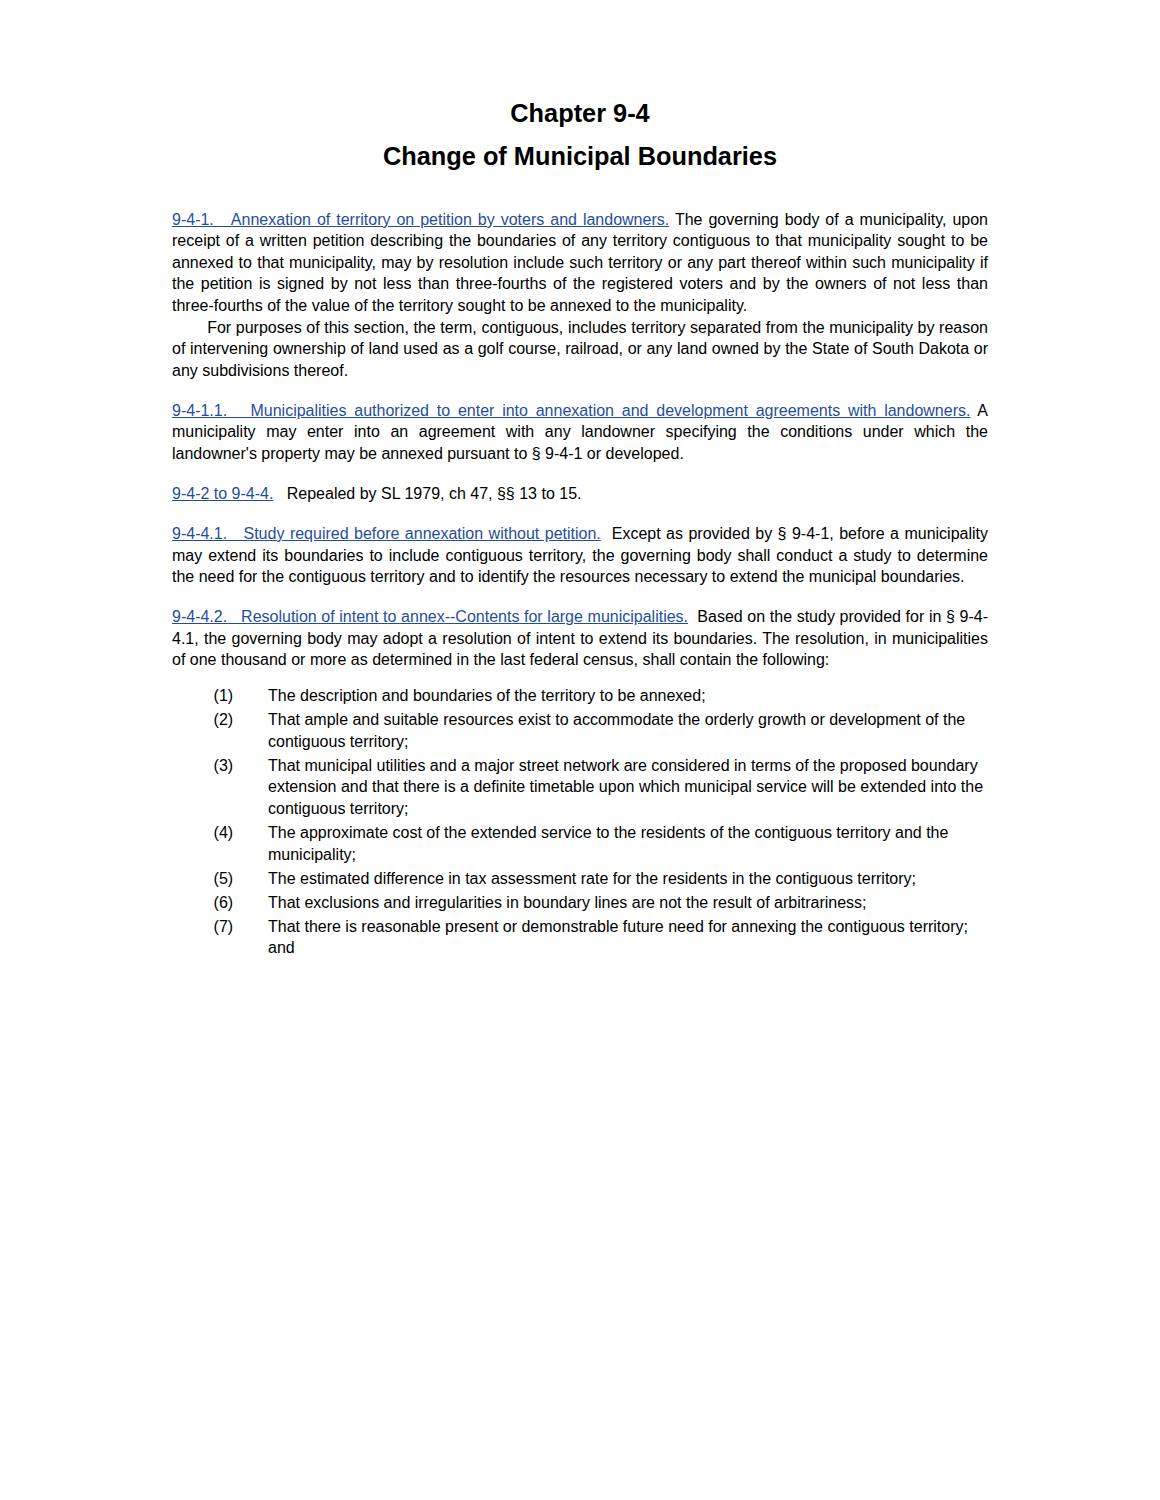Chapter 9-4
Change of Municipal Boundaries
9-4-1. Annexation of territory on petition by voters and landowners. The governing body of a municipality, upon receipt of a written petition describing the boundaries of any territory contiguous to that municipality sought to be annexed to that municipality, may by resolution include such territory or any part thereof within such municipality if the petition is signed by not less than three-fourths of the registered voters and by the owners of not less than three-fourths of the value of the territory sought to be annexed to the municipality. For purposes of this section, the term, contiguous, includes territory separated from the municipality by reason of intervening ownership of land used as a golf course, railroad, or any land owned by the State of South Dakota or any subdivisions thereof.
9-4-1.1. Municipalities authorized to enter into annexation and development agreements with landowners. A municipality may enter into an agreement with any landowner specifying the conditions under which the landowner's property may be annexed pursuant to § 9-4-1 or developed.
9-4-2 to 9-4-4. Repealed by SL 1979, ch 47, §§ 13 to 15.
9-4-4.1. Study required before annexation without petition. Except as provided by § 9-4-1, before a municipality may extend its boundaries to include contiguous territory, the governing body shall conduct a study to determine the need for the contiguous territory and to identify the resources necessary to extend the municipal boundaries.
9-4-4.2. Resolution of intent to annex--Contents for large municipalities. Based on the study provided for in § 9-4-4.1, the governing body may adopt a resolution of intent to extend its boundaries. The resolution, in municipalities of one thousand or more as determined in the last federal census, shall contain the following:
(1) The description and boundaries of the territory to be annexed;
(2) That ample and suitable resources exist to accommodate the orderly growth or development of the contiguous territory;
(3) That municipal utilities and a major street network are considered in terms of the proposed boundary extension and that there is a definite timetable upon which municipal service will be extended into the contiguous territory;
(4) The approximate cost of the extended service to the residents of the contiguous territory and the municipality;
(5) The estimated difference in tax assessment rate for the residents in the contiguous territory;
(6) That exclusions and irregularities in boundary lines are not the result of arbitrariness;
(7) That there is reasonable present or demonstrable future need for annexing the contiguous territory; and